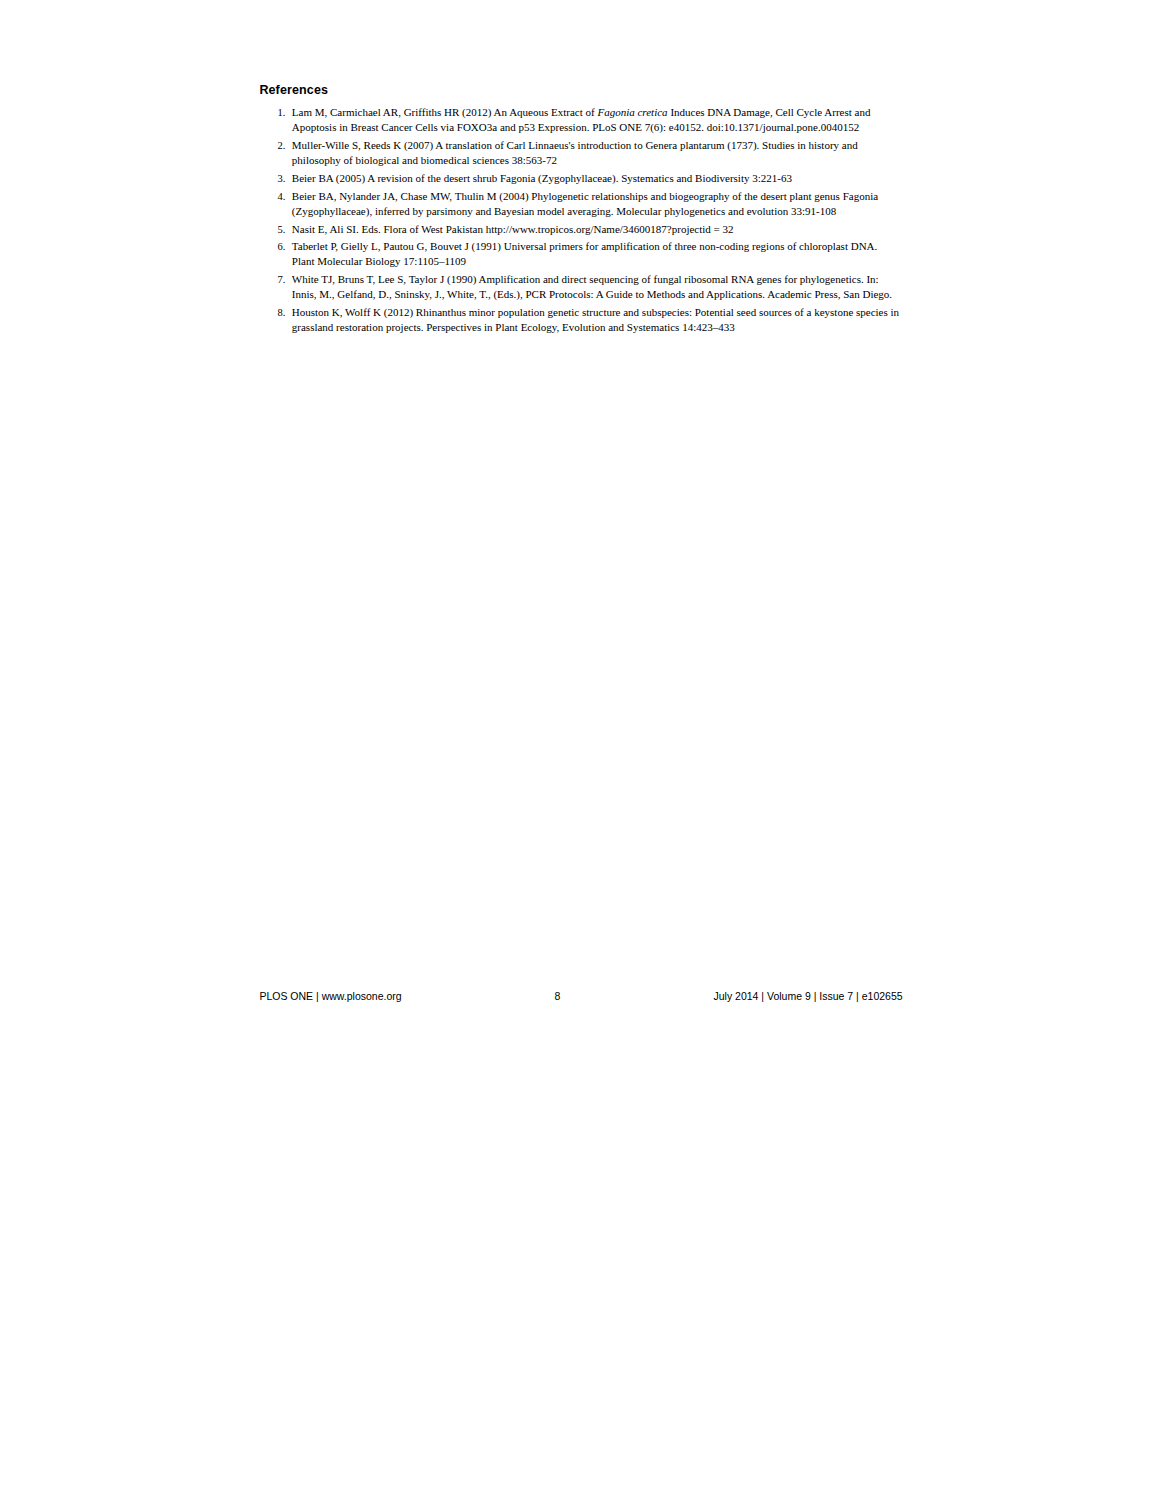References
Lam M, Carmichael AR, Griffiths HR (2012) An Aqueous Extract of Fagonia cretica Induces DNA Damage, Cell Cycle Arrest and Apoptosis in Breast Cancer Cells via FOXO3a and p53 Expression. PLoS ONE 7(6): e40152. doi:10.1371/journal.pone.0040152
Muller-Wille S, Reeds K (2007) A translation of Carl Linnaeus's introduction to Genera plantarum (1737). Studies in history and philosophy of biological and biomedical sciences 38:563-72
Beier BA (2005) A revision of the desert shrub Fagonia (Zygophyllaceae). Systematics and Biodiversity 3:221-63
Beier BA, Nylander JA, Chase MW, Thulin M (2004) Phylogenetic relationships and biogeography of the desert plant genus Fagonia (Zygophyllaceae), inferred by parsimony and Bayesian model averaging. Molecular phylogenetics and evolution 33:91-108
Nasit E, Ali SI. Eds. Flora of West Pakistan http://www.tropicos.org/Name/34600187?projectid = 32
Taberlet P, Gielly L, Pautou G, Bouvet J (1991) Universal primers for amplification of three non-coding regions of chloroplast DNA. Plant Molecular Biology 17:1105–1109
White TJ, Bruns T, Lee S, Taylor J (1990) Amplification and direct sequencing of fungal ribosomal RNA genes for phylogenetics. In: Innis, M., Gelfand, D., Sninsky, J., White, T., (Eds.), PCR Protocols: A Guide to Methods and Applications. Academic Press, San Diego.
Houston K, Wolff K (2012) Rhinanthus minor population genetic structure and subspecies: Potential seed sources of a keystone species in grassland restoration projects. Perspectives in Plant Ecology, Evolution and Systematics 14:423–433
PLOS ONE | www.plosone.org
8
July 2014 | Volume 9 | Issue 7 | e102655